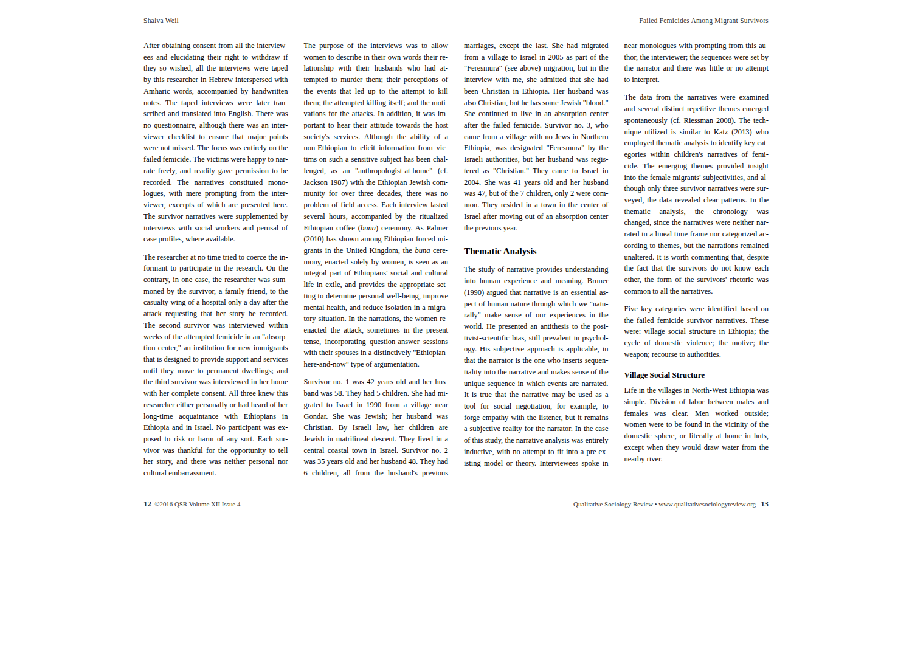Shalva Weil Failed Femicides Among Migrant Survivors
After obtaining consent from all the interviewees and elucidating their right to withdraw if they so wished, all the interviews were taped by this researcher in Hebrew interspersed with Amharic words, accompanied by handwritten notes. The taped interviews were later transcribed and translated into English. There was no questionnaire, although there was an interviewer checklist to ensure that major points were not missed. The focus was entirely on the failed femicide. The victims were happy to narrate freely, and readily gave permission to be recorded. The narratives constituted monologues, with mere prompting from the interviewer, excerpts of which are presented here. The survivor narratives were supplemented by interviews with social workers and perusal of case profiles, where available.
The researcher at no time tried to coerce the informant to participate in the research. On the contrary, in one case, the researcher was summoned by the survivor, a family friend, to the casualty wing of a hospital only a day after the attack requesting that her story be recorded. The second survivor was interviewed within weeks of the attempted femicide in an "absorption center," an institution for new immigrants that is designed to provide support and services until they move to permanent dwellings; and the third survivor was interviewed in her home with her complete consent. All three knew this researcher either personally or had heard of her long-time acquaintance with Ethiopians in Ethiopia and in Israel. No participant was exposed to risk or harm of any sort. Each survivor was thankful for the opportunity to tell her story, and there was neither personal nor cultural embarrassment.
The purpose of the interviews was to allow women to describe in their own words their relationship with their husbands who had attempted to murder them; their perceptions of the events that led up to the attempt to kill them; the attempted killing itself; and the motivations for the attacks. In addition, it was important to hear their attitude towards the host society's services. Although the ability of a non-Ethiopian to elicit information from victims on such a sensitive subject has been challenged, as an "anthropologist-at-home" (cf. Jackson 1987) with the Ethiopian Jewish community for over three decades, there was no problem of field access. Each interview lasted several hours, accompanied by the ritualized Ethiopian coffee (buna) ceremony. As Palmer (2010) has shown among Ethiopian forced migrants in the United Kingdom, the buna ceremony, enacted solely by women, is seen as an integral part of Ethiopians' social and cultural life in exile, and provides the appropriate setting to determine personal well-being, improve mental health, and reduce isolation in a migratory situation. In the narrations, the women re-enacted the attack, sometimes in the present tense, incorporating question-answer sessions with their spouses in a distinctively "Ethiopian-here-and-now" type of argumentation.
Survivor no. 1 was 42 years old and her husband was 58. They had 5 children. She had migrated to Israel in 1990 from a village near Gondar. She was Jewish; her husband was Christian. By Israeli law, her children are Jewish in matrilineal descent. They lived in a central coastal town in Israel. Survivor no. 2 was 35 years old and her husband 48. They had 6 children, all from the husband's previous marriages, except the last. She had migrated from a village to Israel in 2005 as part of the "Feresmura" (see above) migration, but in the interview with me, she admitted that she had been Christian in Ethiopia. Her husband was also Christian, but he has some Jewish "blood." She continued to live in an absorption center after the failed femicide. Survivor no. 3, who came from a village with no Jews in Northern Ethiopia, was designated "Feresmura" by the Israeli authorities, but her husband was registered as "Christian." They came to Israel in 2004. She was 41 years old and her husband was 47, but of the 7 children, only 2 were common. They resided in a town in the center of Israel after moving out of an absorption center the previous year.
Thematic Analysis
The study of narrative provides understanding into human experience and meaning. Bruner (1990) argued that narrative is an essential aspect of human nature through which we "naturally" make sense of our experiences in the world. He presented an antithesis to the positivist-scientific bias, still prevalent in psychology. His subjective approach is applicable, in that the narrator is the one who inserts sequentiality into the narrative and makes sense of the unique sequence in which events are narrated. It is true that the narrative may be used as a tool for social negotiation, for example, to forge empathy with the listener, but it remains a subjective reality for the narrator. In the case of this study, the narrative analysis was entirely inductive, with no attempt to fit into a pre-existing model or theory. Interviewees spoke in near monologues with prompting from this author, the interviewer; the sequences were set by the narrator and there was little or no attempt to interpret.
The data from the narratives were examined and several distinct repetitive themes emerged spontaneously (cf. Riessman 2008). The technique utilized is similar to Katz (2013) who employed thematic analysis to identify key categories within children's narratives of femicide. The emerging themes provided insight into the female migrants' subjectivities, and although only three survivor narratives were surveyed, the data revealed clear patterns. In the thematic analysis, the chronology was changed, since the narratives were neither narrated in a lineal time frame nor categorized according to themes, but the narrations remained unaltered. It is worth commenting that, despite the fact that the survivors do not know each other, the form of the survivors' rhetoric was common to all the narratives.
Five key categories were identified based on the failed femicide survivor narratives. These were: village social structure in Ethiopia; the cycle of domestic violence; the motive; the weapon; recourse to authorities.
Village Social Structure
Life in the villages in North-West Ethiopia was simple. Division of labor between males and females was clear. Men worked outside; women were to be found in the vicinity of the domestic sphere, or literally at home in huts, except when they would draw water from the nearby river.
12 ©2016 QSR Volume XII Issue 4 Qualitative Sociology Review • www.qualitativesociologyreview.org 13